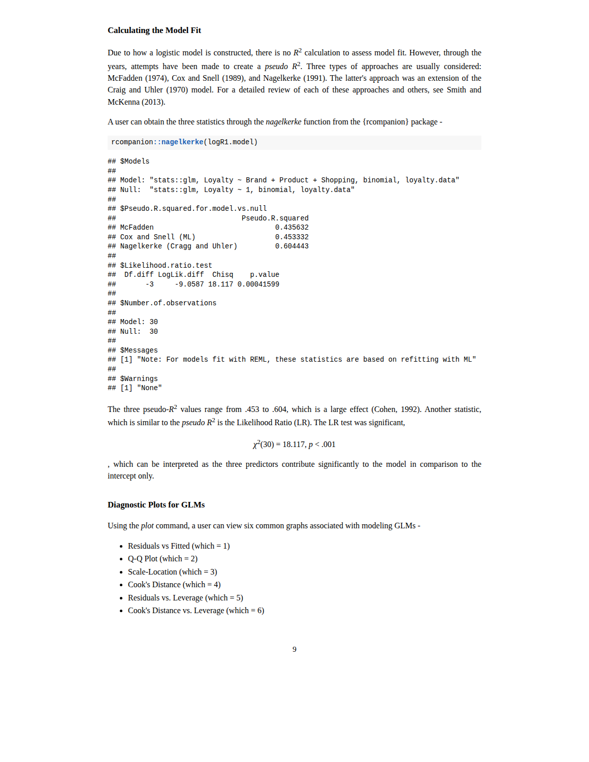Calculating the Model Fit
Due to how a logistic model is constructed, there is no R2 calculation to assess model fit. However, through the years, attempts have been made to create a pseudo R2. Three types of approaches are usually considered: McFadden (1974), Cox and Snell (1989), and Nagelkerke (1991). The latter's approach was an extension of the Craig and Uhler (1970) model. For a detailed review of each of these approaches and others, see Smith and McKenna (2013).
A user can obtain the three statistics through the nagelkerke function from the {rcompanion} package -
rcompanion:: nagelkerke(logR1.model)
## $Models
## 
## Model: "stats::glm, Loyalty ~ Brand + Product + Shopping, binomial, loyalty.data"
## Null:  "stats::glm, Loyalty ~ 1, binomial, loyalty.data"
## 
## $Pseudo.R.squared.for.model.vs.null
##                              Pseudo.R.squared
## McFadden                             0.435632
## Cox and Snell (ML)                   0.453332
## Nagelkerke (Cragg and Uhler)         0.604443
## 
## $Likelihood.ratio.test
##  Df.diff LogLik.diff  Chisq    p.value
##       -3     -9.0587 18.117 0.00041599
## 
## $Number.of.observations
## 
## Model: 30
## Null:  30
## 
## $Messages
## [1] "Note: For models fit with REML, these statistics are based on refitting with ML"
## 
## $Warnings
## [1] "None"
The three pseudo-R2 values range from .453 to .604, which is a large effect (Cohen, 1992). Another statistic, which is similar to the pseudo R2 is the Likelihood Ratio (LR). The LR test was significant,
χ2(30) = 18.117, p < .001
, which can be interpreted as the three predictors contribute significantly to the model in comparison to the intercept only.
Diagnostic Plots for GLMs
Using the plot command, a user can view six common graphs associated with modeling GLMs -
Residuals vs Fitted (which = 1)
Q-Q Plot (which = 2)
Scale-Location (which = 3)
Cook's Distance (which = 4)
Residuals vs. Leverage (which = 5)
Cook's Distance vs. Leverage (which = 6)
9